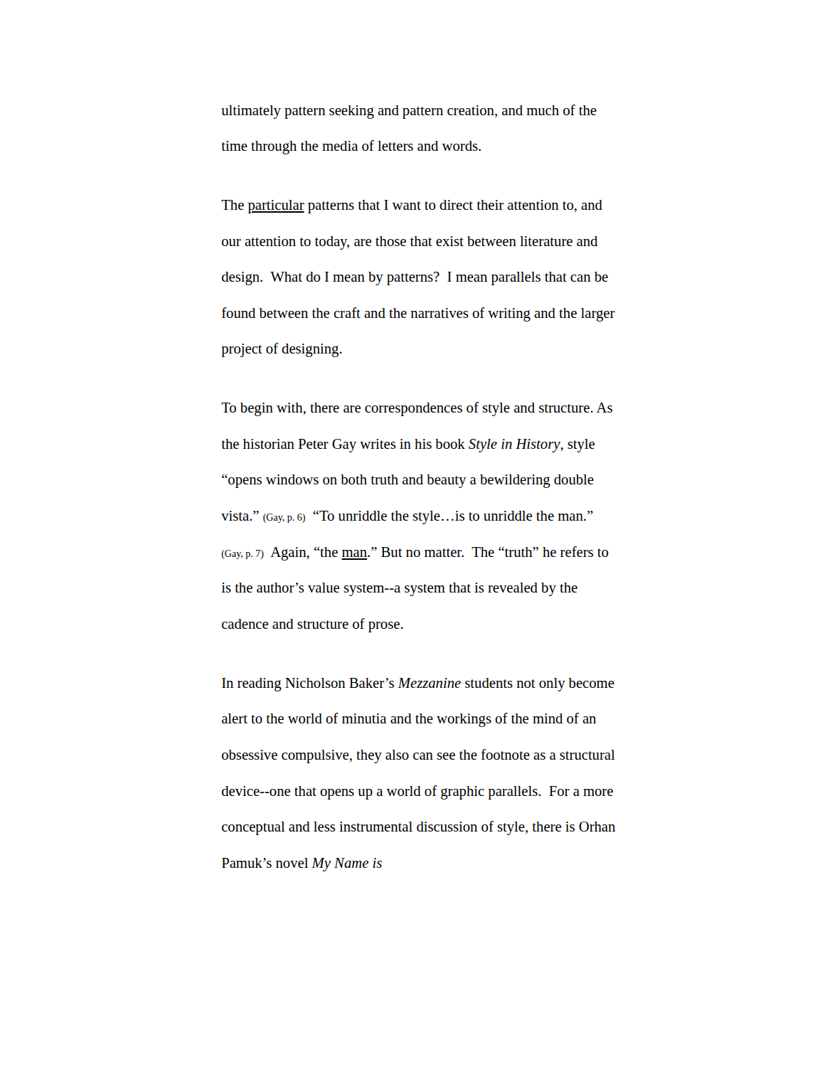ultimately pattern seeking and pattern creation, and much of the time through the media of letters and words.
The particular patterns that I want to direct their attention to, and our attention to today, are those that exist between literature and design. What do I mean by patterns? I mean parallels that can be found between the craft and the narratives of writing and the larger project of designing.
To begin with, there are correspondences of style and structure. As the historian Peter Gay writes in his book Style in History, style “opens windows on both truth and beauty a bewildering double vista.” (Gay, p. 6) “To unriddle the style…is to unriddle the man.” (Gay, p. 7) Again, “the man.” But no matter. The “truth” he refers to is the author’s value system--a system that is revealed by the cadence and structure of prose.
In reading Nicholson Baker’s Mezzanine students not only become alert to the world of minutia and the workings of the mind of an obsessive compulsive, they also can see the footnote as a structural device--one that opens up a world of graphic parallels. For a more conceptual and less instrumental discussion of style, there is Orhan Pamuk’s novel My Name is